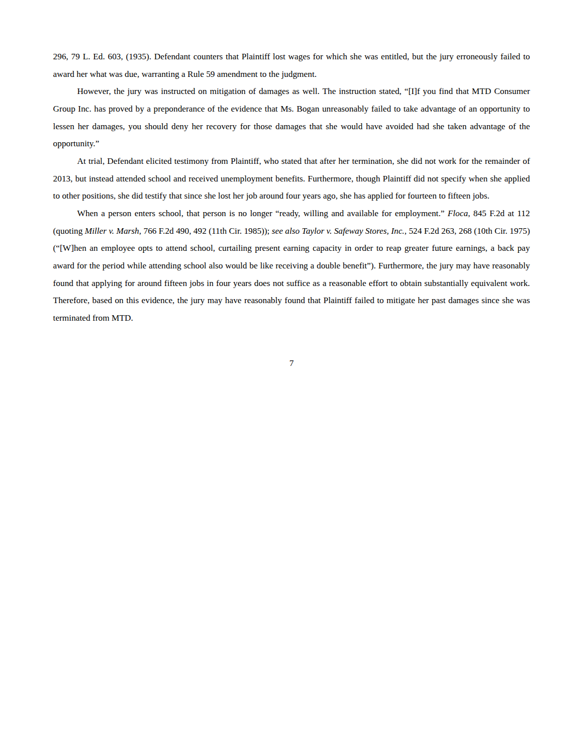296, 79 L. Ed. 603, (1935). Defendant counters that Plaintiff lost wages for which she was entitled, but the jury erroneously failed to award her what was due, warranting a Rule 59 amendment to the judgment.
However, the jury was instructed on mitigation of damages as well. The instruction stated, “[I]f you find that MTD Consumer Group Inc. has proved by a preponderance of the evidence that Ms. Bogan unreasonably failed to take advantage of an opportunity to lessen her damages, you should deny her recovery for those damages that she would have avoided had she taken advantage of the opportunity.”
At trial, Defendant elicited testimony from Plaintiff, who stated that after her termination, she did not work for the remainder of 2013, but instead attended school and received unemployment benefits. Furthermore, though Plaintiff did not specify when she applied to other positions, she did testify that since she lost her job around four years ago, she has applied for fourteen to fifteen jobs.
When a person enters school, that person is no longer “ready, willing and available for employment.” Floca, 845 F.2d at 112 (quoting Miller v. Marsh, 766 F.2d 490, 492 (11th Cir. 1985)); see also Taylor v. Safeway Stores, Inc., 524 F.2d 263, 268 (10th Cir. 1975) (“[W]hen an employee opts to attend school, curtailing present earning capacity in order to reap greater future earnings, a back pay award for the period while attending school also would be like receiving a double benefit”). Furthermore, the jury may have reasonably found that applying for around fifteen jobs in four years does not suffice as a reasonable effort to obtain substantially equivalent work. Therefore, based on this evidence, the jury may have reasonably found that Plaintiff failed to mitigate her past damages since she was terminated from MTD.
7